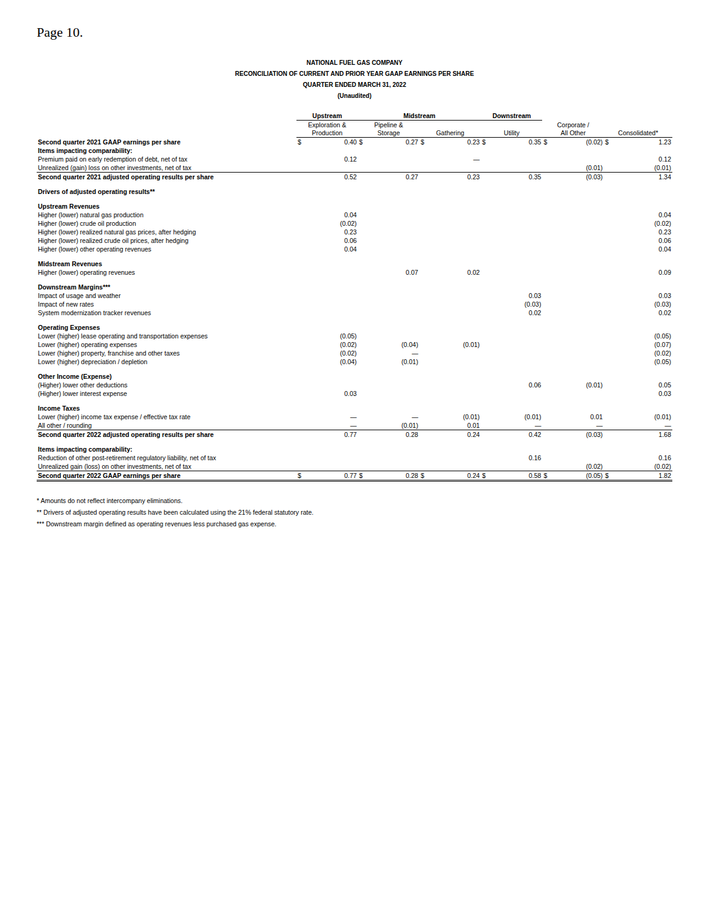Page 10.
NATIONAL FUEL GAS COMPANY
RECONCILIATION OF CURRENT AND PRIOR YEAR GAAP EARNINGS PER SHARE
QUARTER ENDED MARCH 31, 2022
(Unaudited)
| | Upstream | Midstream | Downstream | | |
| | Exploration & Production | Pipeline & Storage | Gathering | Utility | Corporate / All Other | Consolidated* |
| Second quarter 2021 GAAP earnings per share | $ | 0.40 | $ | 0.27 | $ | 0.23 | $ | 0.35 | $ | (0.02) | $ | 1.23 |
| Items impacting comparability: | |
| Premium paid on early redemption of debt, net of tax | | 0.12 | | | | — | | | | | | 0.12 |
| Unrealized (gain) loss on other investments, net of tax | | | | | | | | | | (0.01) | | (0.01) |
| Second quarter 2021 adjusted operating results per share | | 0.52 | | 0.27 | | 0.23 | | 0.35 | | (0.03) | | 1.34 |
| Drivers of adjusted operating results** | |
| Upstream Revenues | |
| Higher (lower) natural gas production | | 0.04 | | | | | | | | | | 0.04 |
| Higher (lower) crude oil production | | (0.02) | | | | | | | | | | (0.02) |
| Higher (lower) realized natural gas prices, after hedging | | 0.23 | | | | | | | | | | 0.23 |
| Higher (lower) realized crude oil prices, after hedging | | 0.06 | | | | | | | | | | 0.06 |
| Higher (lower) other operating revenues | | 0.04 | | | | | | | | | | 0.04 |
| Midstream Revenues | |
| Higher (lower) operating revenues | | | | 0.07 | | 0.02 | | | | | | 0.09 |
| Downstream Margins*** | |
| Impact of usage and weather | | | | | | | | 0.03 | | | | 0.03 |
| Impact of new rates | | | | | | | | (0.03) | | | | (0.03) |
| System modernization tracker revenues | | | | | | | | 0.02 | | | | 0.02 |
| Operating Expenses | |
| Lower (higher) lease operating and transportation expenses | | (0.05) | | | | | | | | | | (0.05) |
| Lower (higher) operating expenses | | (0.02) | | (0.04) | | (0.01) | | | | | | (0.07) |
| Lower (higher) property, franchise and other taxes | | (0.02) | | — | | | | | | | | (0.02) |
| Lower (higher) depreciation / depletion | | (0.04) | | (0.01) | | | | | | | | (0.05) |
| Other Income (Expense) | |
| (Higher) lower other deductions | | | | | | | | 0.06 | | (0.01) | | 0.05 |
| (Higher) lower interest expense | | 0.03 | | | | | | | | | | 0.03 |
| Income Taxes | |
| Lower (higher) income tax expense / effective tax rate | | — | | — | | (0.01) | | (0.01) | | 0.01 | | (0.01) |
| All other / rounding | | — | | (0.01) | | 0.01 | | — | | — | | — |
| Second quarter 2022 adjusted operating results per share | | 0.77 | | 0.28 | | 0.24 | | 0.42 | | (0.03) | | 1.68 |
| Items impacting comparability: | |
| Reduction of other post-retirement regulatory liability, net of tax | | | | | | | | 0.16 | | | | 0.16 |
| Unrealized gain (loss) on other investments, net of tax | | | | | | | | | | (0.02) | | (0.02) |
| Second quarter 2022 GAAP earnings per share | $ | 0.77 | $ | 0.28 | $ | 0.24 | $ | 0.58 | $ | (0.05) | $ | 1.82 |
* Amounts do not reflect intercompany eliminations.
** Drivers of adjusted operating results have been calculated using the 21% federal statutory rate.
*** Downstream margin defined as operating revenues less purchased gas expense.